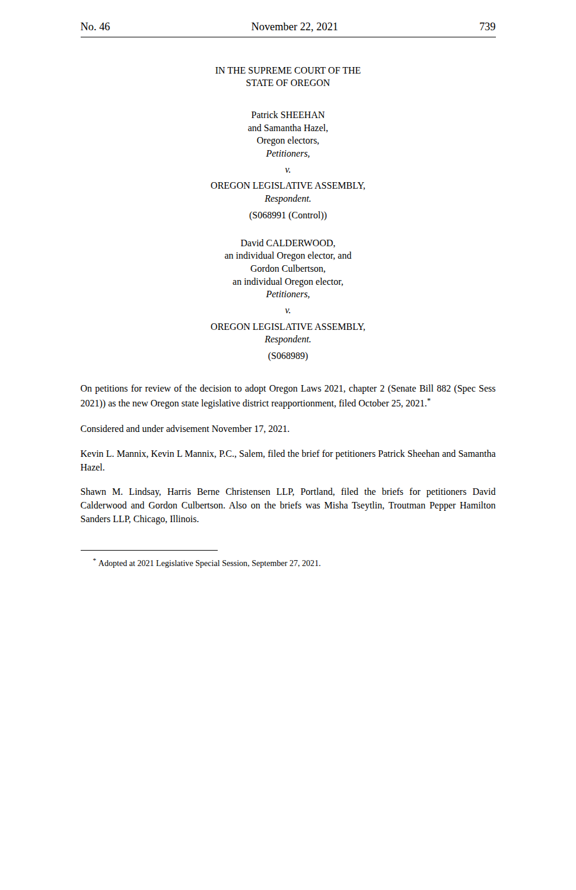No. 46 November 22, 2021 739
IN THE SUPREME COURT OF THE
STATE OF OREGON
Patrick SHEEHAN
and Samantha Hazel,
Oregon electors,
Petitioners,
v.
OREGON LEGISLATIVE ASSEMBLY,
Respondent.
(S068991 (Control))
David CALDERWOOD,
an individual Oregon elector, and
Gordon Culbertson,
an individual Oregon elector,
Petitioners,
v.
OREGON LEGISLATIVE ASSEMBLY,
Respondent.
(S068989)
On petitions for review of the decision to adopt Oregon Laws 2021, chapter 2 (Senate Bill 882 (Spec Sess 2021)) as the new Oregon state legislative district reapportionment, filed October 25, 2021.*
Considered and under advisement November 17, 2021.
Kevin L. Mannix, Kevin L Mannix, P.C., Salem, filed the brief for petitioners Patrick Sheehan and Samantha Hazel.
Shawn M. Lindsay, Harris Berne Christensen LLP, Portland, filed the briefs for petitioners David Calderwood and Gordon Culbertson. Also on the briefs was Misha Tseytlin, Troutman Pepper Hamilton Sanders LLP, Chicago, Illinois.
* Adopted at 2021 Legislative Special Session, September 27, 2021.